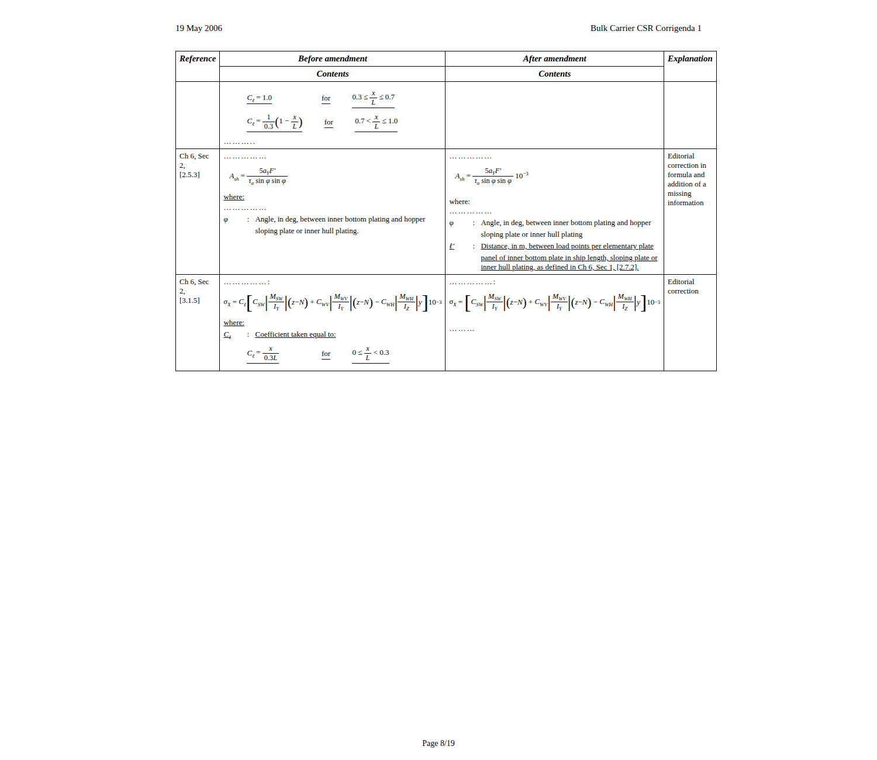19 May 2006
Bulk Carrier CSR Corrigenda 1
| Reference | Before amendment | After amendment | Explanation |
| --- | --- | --- | --- |
| Contents | Contents |
| | C ℓ = 1.0 for 0.3 ≤ x L ≤ 0.7 C ℓ = 1 0.3 ( 1 − x L ) for 0.7 < x L ≤ 1.0 ……….. | | |
| Ch 6, Sec 2, [2.5.3] | …………… A sh = 5 a Y F' τ a sin φ sin φ where: …………… φ : Angle, in deg, between inner bottom plating and hopper sloping plate or inner hull plating. | …………… A sh = 5 a Y F' τ a sin φ sin φ 10 −3 where: …………… φ : Angle, in deg, between inner bottom plating and hopper sloping plate or inner hull plating ℓ' : Distance, in m, between load points per elementary plate panel of inner bottom plate in ship length, sloping plate or inner hull plating, as defined in Ch 6, Sec 1, [2.7.2]. | Editorial correction in formula and addition of a missing information |
| Ch 6, Sec 2, [3.1.5] | ……………: σ X = C ℓ [ C SW / M SW I Y / ( z − N ) + C WV / M WV I Y / ( z − N ) − C WH / M WH I Z / y ] 10 −3 where: C ℓ : Coefficient taken equal to: C ℓ = x 0.3 L for 0 ≤ x L < 0.3 | ……………: σ X = [ C SW / M SW I Y / ( z − N ) + C WV / M WV I Y / ( z − N ) − C WH / M WH I Z / y ] 10 −3 ……… | Editorial correction |
Page 8/19